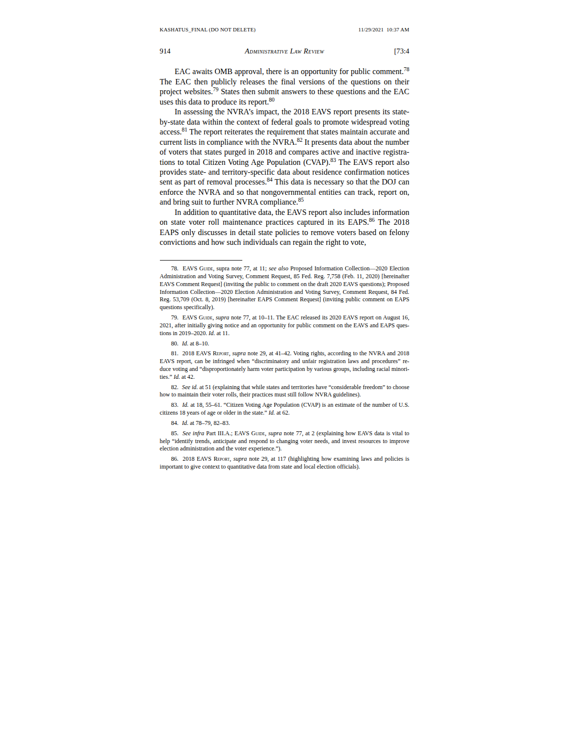Kashatus_final (Do Not Delete) 11/29/2021 10:37 AM
914 Administrative Law Review [73:4
EAC awaits OMB approval, there is an opportunity for public comment.78 The EAC then publicly releases the final versions of the questions on their project websites.79 States then submit answers to these questions and the EAC uses this data to produce its report.80
In assessing the NVRA’s impact, the 2018 EAVS report presents its state-by-state data within the context of federal goals to promote widespread voting access.81 The report reiterates the requirement that states maintain accurate and current lists in compliance with the NVRA.82 It presents data about the number of voters that states purged in 2018 and compares active and inactive registrations to total Citizen Voting Age Population (CVAP).83 The EAVS report also provides state- and territory-specific data about residence confirmation notices sent as part of removal processes.84 This data is necessary so that the DOJ can enforce the NVRA and so that nongovernmental entities can track, report on, and bring suit to further NVRA compliance.85
In addition to quantitative data, the EAVS report also includes information on state voter roll maintenance practices captured in its EAPS.86 The 2018 EAPS only discusses in detail state policies to remove voters based on felony convictions and how such individuals can regain the right to vote,
78. EAVS Guide, supra note 77, at 11; see also Proposed Information Collection—2020 Election Administration and Voting Survey, Comment Request, 85 Fed. Reg. 7,758 (Feb. 11, 2020) [hereinafter EAVS Comment Request] (inviting the public to comment on the draft 2020 EAVS questions); Proposed Information Collection—2020 Election Administration and Voting Survey, Comment Request, 84 Fed. Reg. 53,709 (Oct. 8, 2019) [hereinafter EAPS Comment Request] (inviting public comment on EAPS questions specifically).
79. EAVS Guide, supra note 77, at 10–11. The EAC released its 2020 EAVS report on August 16, 2021, after initially giving notice and an opportunity for public comment on the EAVS and EAPS questions in 2019–2020. Id. at 11.
80. Id. at 8–10.
81. 2018 EAVS Report, supra note 29, at 41–42. Voting rights, according to the NVRA and 2018 EAVS report, can be infringed when “discriminatory and unfair registration laws and procedures” reduce voting and “disproportionately harm voter participation by various groups, including racial minorities.” Id. at 42.
82. See id. at 51 (explaining that while states and territories have “considerable freedom” to choose how to maintain their voter rolls, their practices must still follow NVRA guidelines).
83. Id. at 18, 55–61. “Citizen Voting Age Population (CVAP) is an estimate of the number of U.S. citizens 18 years of age or older in the state.” Id. at 62.
84. Id. at 78–79, 82–83.
85. See infra Part III.A.; EAVS Guide, supra note 77, at 2 (explaining how EAVS data is vital to help “identify trends, anticipate and respond to changing voter needs, and invest resources to improve election administration and the voter experience.”).
86. 2018 EAVS Report, supra note 29, at 117 (highlighting how examining laws and policies is important to give context to quantitative data from state and local election officials).